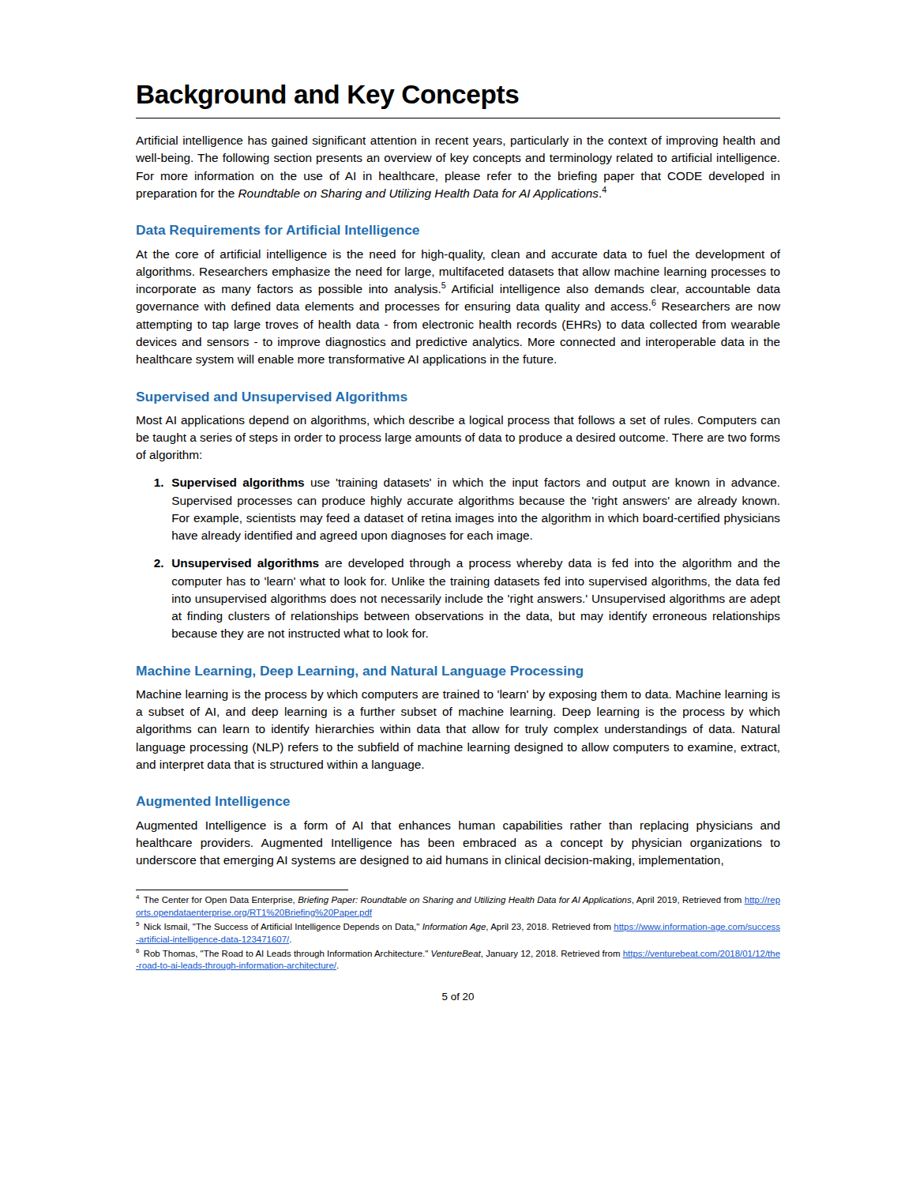Background and Key Concepts
Artificial intelligence has gained significant attention in recent years, particularly in the context of improving health and well-being. The following section presents an overview of key concepts and terminology related to artificial intelligence. For more information on the use of AI in healthcare, please refer to the briefing paper that CODE developed in preparation for the Roundtable on Sharing and Utilizing Health Data for AI Applications.4
Data Requirements for Artificial Intelligence
At the core of artificial intelligence is the need for high-quality, clean and accurate data to fuel the development of algorithms. Researchers emphasize the need for large, multifaceted datasets that allow machine learning processes to incorporate as many factors as possible into analysis.5 Artificial intelligence also demands clear, accountable data governance with defined data elements and processes for ensuring data quality and access.6 Researchers are now attempting to tap large troves of health data - from electronic health records (EHRs) to data collected from wearable devices and sensors - to improve diagnostics and predictive analytics. More connected and interoperable data in the healthcare system will enable more transformative AI applications in the future.
Supervised and Unsupervised Algorithms
Most AI applications depend on algorithms, which describe a logical process that follows a set of rules. Computers can be taught a series of steps in order to process large amounts of data to produce a desired outcome. There are two forms of algorithm:
Supervised algorithms use 'training datasets' in which the input factors and output are known in advance. Supervised processes can produce highly accurate algorithms because the 'right answers' are already known. For example, scientists may feed a dataset of retina images into the algorithm in which board-certified physicians have already identified and agreed upon diagnoses for each image.
Unsupervised algorithms are developed through a process whereby data is fed into the algorithm and the computer has to 'learn' what to look for. Unlike the training datasets fed into supervised algorithms, the data fed into unsupervised algorithms does not necessarily include the 'right answers.' Unsupervised algorithms are adept at finding clusters of relationships between observations in the data, but may identify erroneous relationships because they are not instructed what to look for.
Machine Learning, Deep Learning, and Natural Language Processing
Machine learning is the process by which computers are trained to 'learn' by exposing them to data. Machine learning is a subset of AI, and deep learning is a further subset of machine learning. Deep learning is the process by which algorithms can learn to identify hierarchies within data that allow for truly complex understandings of data. Natural language processing (NLP) refers to the subfield of machine learning designed to allow computers to examine, extract, and interpret data that is structured within a language.
Augmented Intelligence
Augmented Intelligence is a form of AI that enhances human capabilities rather than replacing physicians and healthcare providers. Augmented Intelligence has been embraced as a concept by physician organizations to underscore that emerging AI systems are designed to aid humans in clinical decision-making, implementation,
4 The Center for Open Data Enterprise, Briefing Paper: Roundtable on Sharing and Utilizing Health Data for AI Applications, April 2019, Retrieved from http://reports.opendataenterprise.org/RT1%20Briefing%20Paper.pdf
5 Nick Ismail, "The Success of Artificial Intelligence Depends on Data," Information Age, April 23, 2018. Retrieved from https://www.information-age.com/success-artificial-intelligence-data-123471607/.
6 Rob Thomas, "The Road to AI Leads through Information Architecture." VentureBeat, January 12, 2018. Retrieved from https://venturebeat.com/2018/01/12/the-road-to-ai-leads-through-information-architecture/.
5 of 20